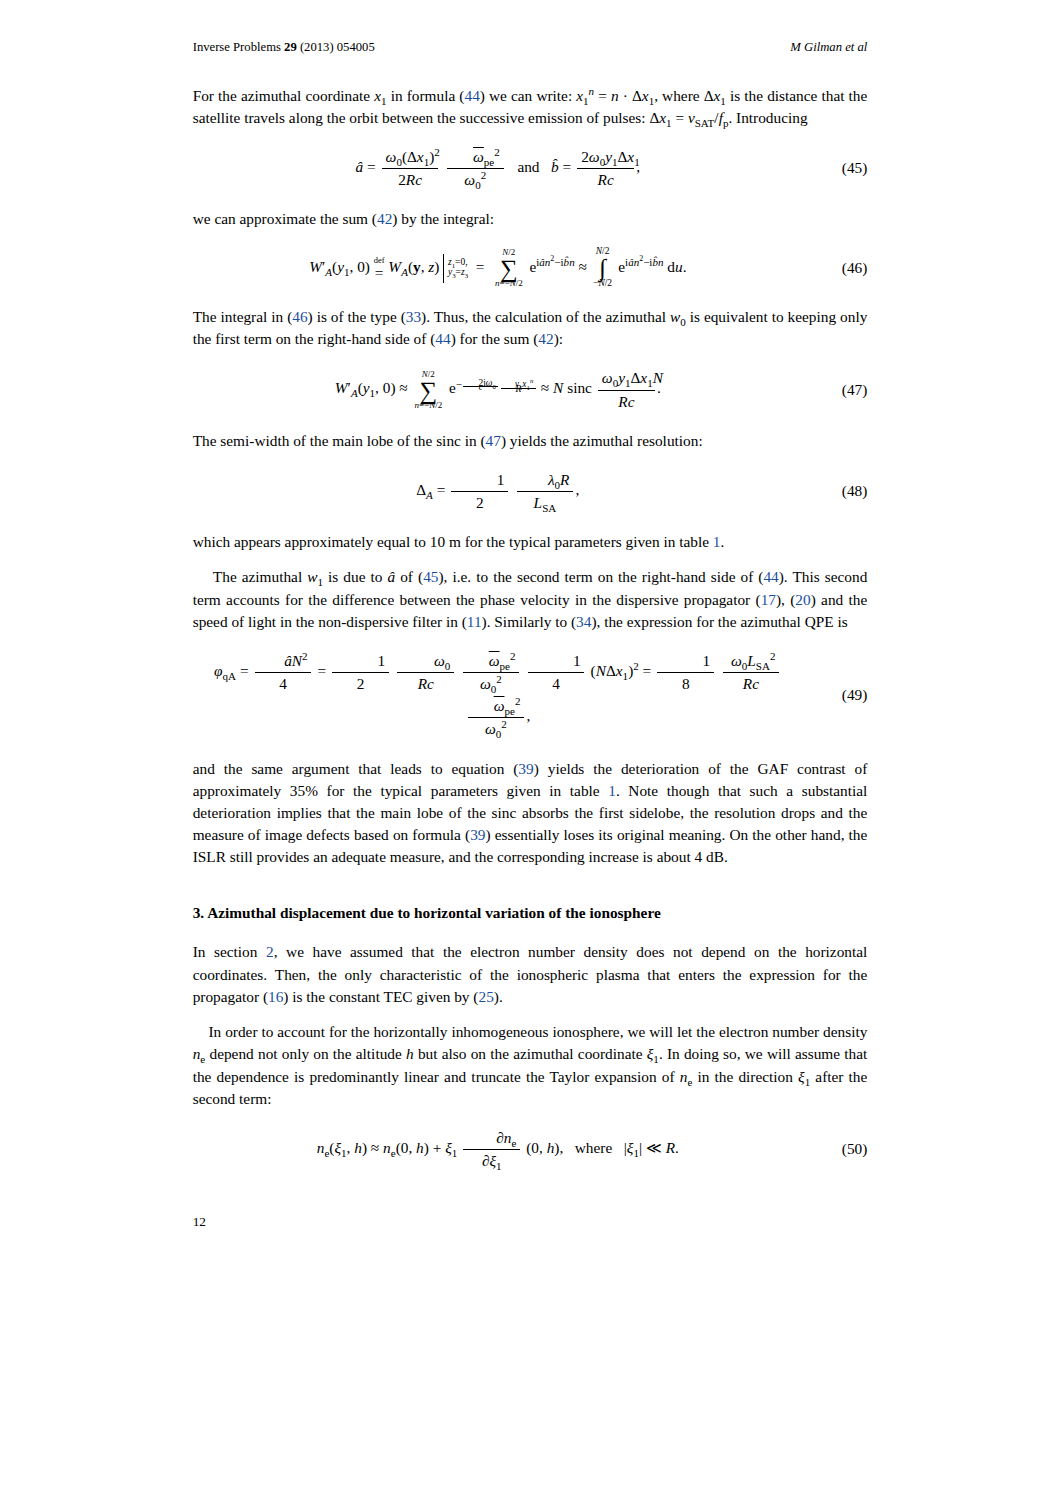Inverse Problems 29 (2013) 054005 M Gilman et al
For the azimuthal coordinate x1 in formula (44) we can write: x1n = n · Δx1, where Δx1 is the distance that the satellite travels along the orbit between the successive emission of pulses: Δx1 = vSAT/fp. Introducing
â = ω0(Δx1)22Rc ωpe2 ω02 and b̂ = 2ω0y1Δx1 Rc, (45)
we can approximate the sum (42) by the integral:
W′A(y1, 0) def= WA(y, z) z1=0,
y3=z3 = N/2∑n=−N/2 eiân2−ib̂n ≈ N/2∫−N/2 eiân2−ib̂n du. (46)
The integral in (46) is of the type (33). Thus, the calculation of the azimuthal w0 is equivalent to keeping only the first term on the right-hand side of (44) for the sum (42):
W′A(y1, 0) ≈ N/2∑n=−N/2 e−2iω0 c y1x1n R ≈ N sinc ω0y1Δx1N Rc. (47)
The semi-width of the main lobe of the sinc in (47) yields the azimuthal resolution:
ΔA = 12 λ0R LSA, (48)
which appears approximately equal to 10 m for the typical parameters given in table 1.
The azimuthal w1 is due to â of (45), i.e. to the second term on the right-hand side of (44). This second term accounts for the difference between the phase velocity in the dispersive propagator (17), (20) and the speed of light in the non-dispersive filter in (11). Similarly to (34), the expression for the azimuthal QPE is
φqA = âN24 = 12 ω0 Rc ωpe2 ω02 14 (NΔx1)2 = 18 ω0LSA2 Rc ωpe2 ω02, (49)
and the same argument that leads to equation (39) yields the deterioration of the GAF contrast of approximately 35% for the typical parameters given in table 1. Note though that such a substantial deterioration implies that the main lobe of the sinc absorbs the first sidelobe, the resolution drops and the measure of image defects based on formula (39) essentially loses its original meaning. On the other hand, the ISLR still provides an adequate measure, and the corresponding increase is about 4 dB.
3. Azimuthal displacement due to horizontal variation of the ionosphere
In section 2, we have assumed that the electron number density does not depend on the horizontal coordinates. Then, the only characteristic of the ionospheric plasma that enters the expression for the propagator (16) is the constant TEC given by (25).
In order to account for the horizontally inhomogeneous ionosphere, we will let the electron number density ne depend not only on the altitude h but also on the azimuthal coordinate ξ1. In doing so, we will assume that the dependence is predominantly linear and truncate the Taylor expansion of ne in the direction ξ1 after the second term:
ne(ξ1, h) ≈ ne(0, h) + ξ1 ∂ne∂ξ1 (0, h), where |ξ1| ≪ R. (50)
12